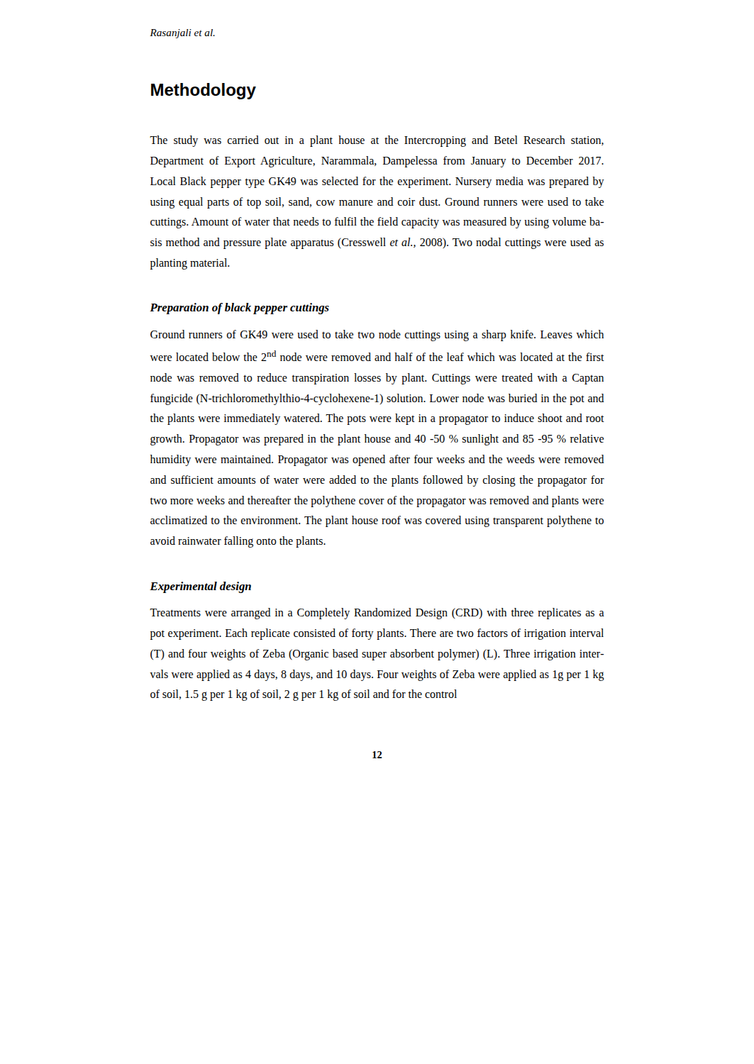Rasanjali et al.
Methodology
The study was carried out in a plant house at the Intercropping and Betel Research station, Department of Export Agriculture, Narammala, Dampelessa from January to December 2017. Local Black pepper type GK49 was selected for the experiment. Nursery media was prepared by using equal parts of top soil, sand, cow manure and coir dust. Ground runners were used to take cuttings. Amount of water that needs to fulfil the field capacity was measured by using volume basis method and pressure plate apparatus (Cresswell et al., 2008). Two nodal cuttings were used as planting material.
Preparation of black pepper cuttings
Ground runners of GK49 were used to take two node cuttings using a sharp knife. Leaves which were located below the 2nd node were removed and half of the leaf which was located at the first node was removed to reduce transpiration losses by plant. Cuttings were treated with a Captan fungicide (N-trichloromethylthio-4-cyclohexene-1) solution. Lower node was buried in the pot and the plants were immediately watered. The pots were kept in a propagator to induce shoot and root growth. Propagator was prepared in the plant house and 40 -50 % sunlight and 85 -95 % relative humidity were maintained. Propagator was opened after four weeks and the weeds were removed and sufficient amounts of water were added to the plants followed by closing the propagator for two more weeks and thereafter the polythene cover of the propagator was removed and plants were acclimatized to the environment. The plant house roof was covered using transparent polythene to avoid rainwater falling onto the plants.
Experimental design
Treatments were arranged in a Completely Randomized Design (CRD) with three replicates as a pot experiment. Each replicate consisted of forty plants. There are two factors of irrigation interval (T) and four weights of Zeba (Organic based super absorbent polymer) (L). Three irrigation intervals were applied as 4 days, 8 days, and 10 days. Four weights of Zeba were applied as 1g per 1 kg of soil, 1.5 g per 1 kg of soil, 2 g per 1 kg of soil and for the control
12